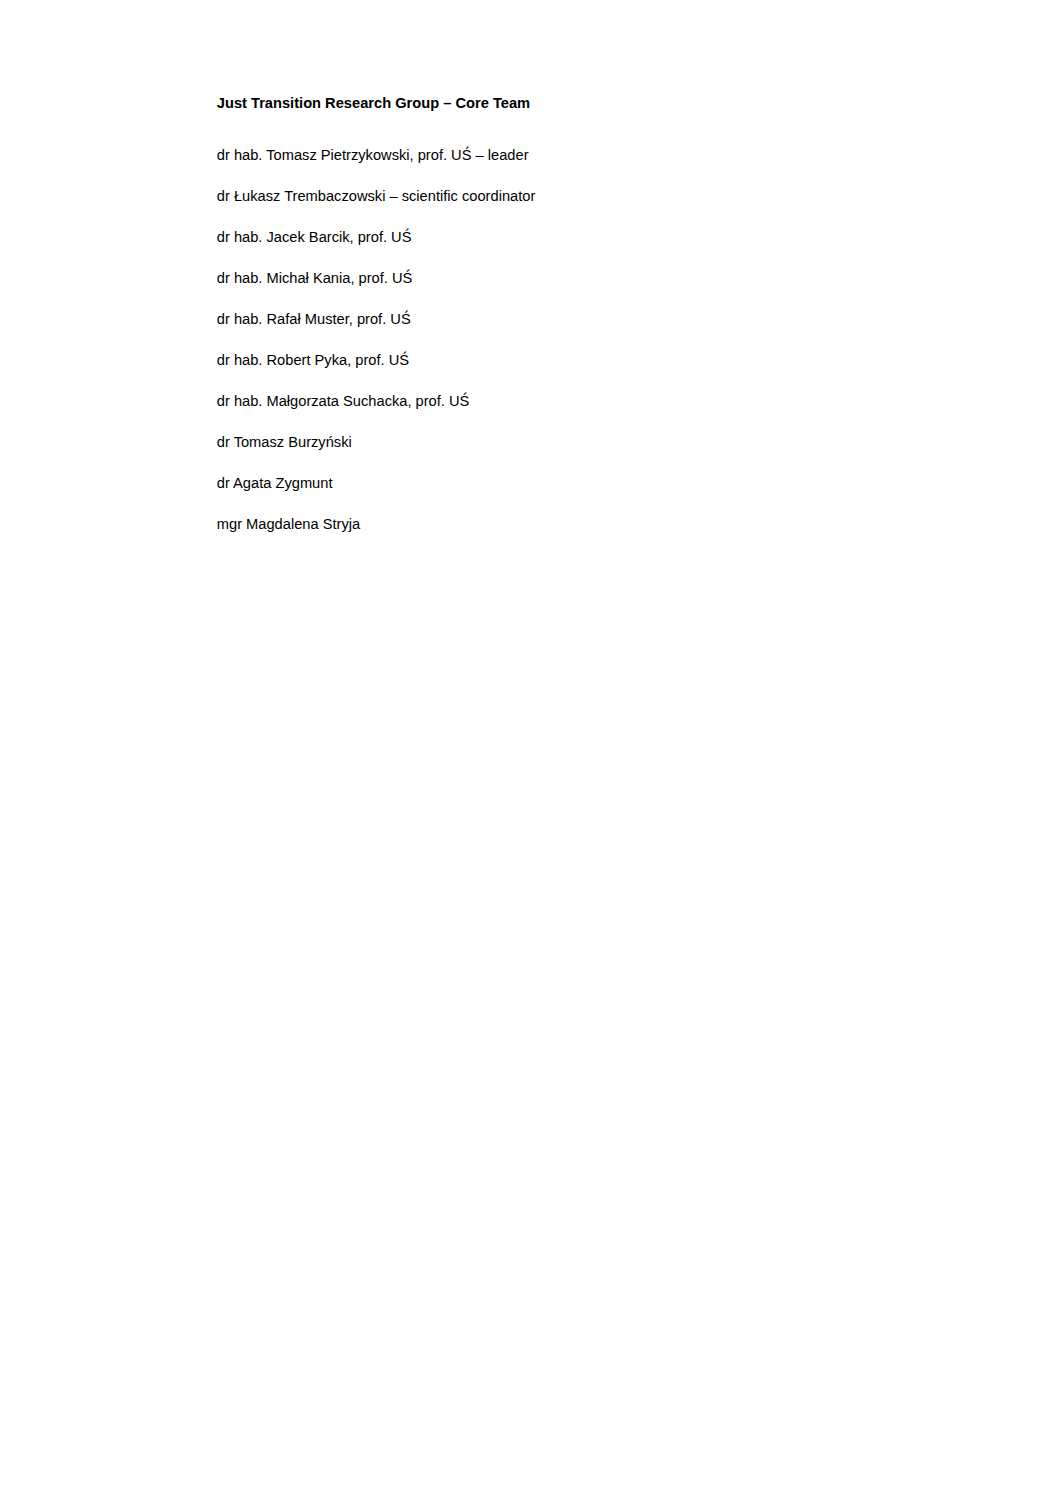Just Transition Research Group – Core Team
dr hab. Tomasz Pietrzykowski, prof. UŚ – leader
dr Łukasz Trembaczowski – scientific coordinator
dr hab. Jacek Barcik, prof. UŚ
dr hab. Michał Kania, prof. UŚ
dr hab. Rafał Muster, prof. UŚ
dr hab. Robert Pyka, prof. UŚ
dr hab. Małgorzata Suchacka, prof. UŚ
dr Tomasz Burzyński
dr Agata Zygmunt
mgr Magdalena Stryja